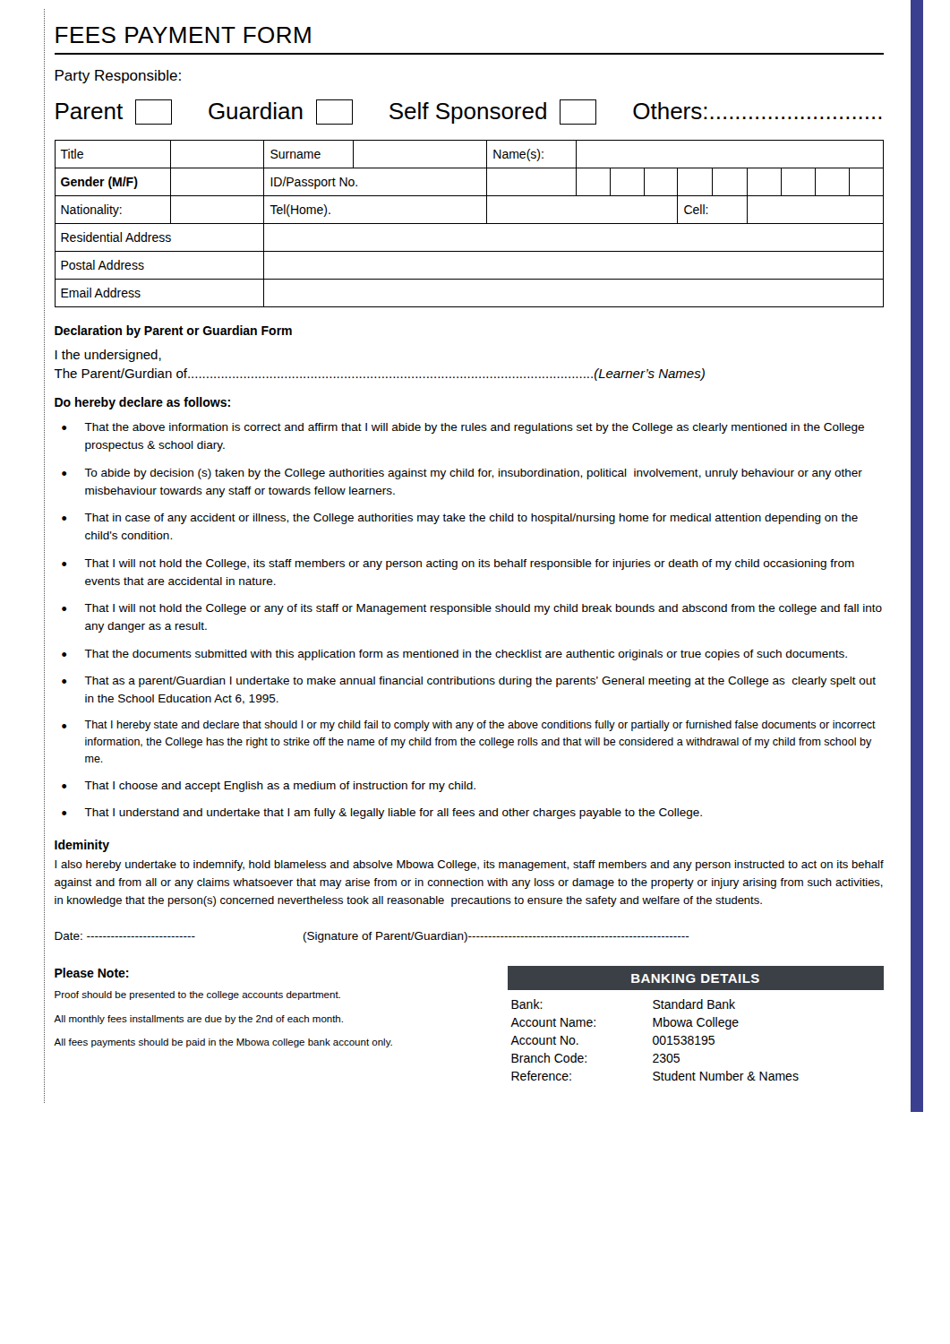FEES PAYMENT FORM
Party Responsible:
Parent Guardian Self Sponsored Others:...........................
| Title | | Surname | | Name(s): | |
| Gender (M/F) | | ID/Passport No. | | | | | | | | | | |
| Nationality: | | Tel(Home). | | Cell: | |
| Residential Address | |
| Postal Address | |
| Email Address | |
Declaration by Parent or Guardian Form
I the undersigned,
The Parent/Gurdian of.............................................................................................................(Learner’s Names)
Do hereby declare as follows:
That the above information is correct and affirm that I will abide by the rules and regulations set by the College as clearly mentioned in the College prospectus & school diary.
To abide by decision (s) taken by the College authorities against my child for, insubordination, political involvement, unruly behaviour or any other misbehaviour towards any staff or towards fellow learners.
That in case of any accident or illness, the College authorities may take the child to hospital/nursing home for medical attention depending on the child's condition.
That I will not hold the College, its staff members or any person acting on its behalf responsible for injuries or death of my child occasioning from events that are accidental in nature.
That I will not hold the College or any of its staff or Management responsible should my child break bounds and abscond from the college and fall into any danger as a result.
That the documents submitted with this application form as mentioned in the checklist are authentic originals or true copies of such documents.
That as a parent/Guardian I undertake to make annual financial contributions during the parents' General meeting at the College as clearly spelt out in the School Education Act 6, 1995.
That I hereby state and declare that should I or my child fail to comply with any of the above conditions fully or partially or furnished false documents or incorrect information, the College has the right to strike off the name of my child from the college rolls and that will be considered a withdrawal of my child from school by me.
That I choose and accept English as a medium of instruction for my child.
That I understand and undertake that I am fully & legally liable for all fees and other charges payable to the College.
Ideminity
I also hereby undertake to indemnify, hold blameless and absolve Mbowa College, its management, staff members and any person instructed to act on its behalf against and from all or any claims whatsoever that may arise from or in connection with any loss or damage to the property or injury arising from such activities, in knowledge that the person(s) concerned nevertheless took all reasonable precautions to ensure the safety and welfare of the students.
Date: ---------------------------
(Signature of Parent/Guardian)-------------------------------------------------------
Please Note:
Proof should be presented to the college accounts department.
All monthly fees installments are due by the 2nd of each month.
All fees payments should be paid in the Mbowa college bank account only.
BANKING DETAILS
| Bank: | Standard Bank |
| Account Name: | Mbowa College |
| Account No. | 001538195 |
| Branch Code: | 2305 |
| Reference: | Student Number & Names |